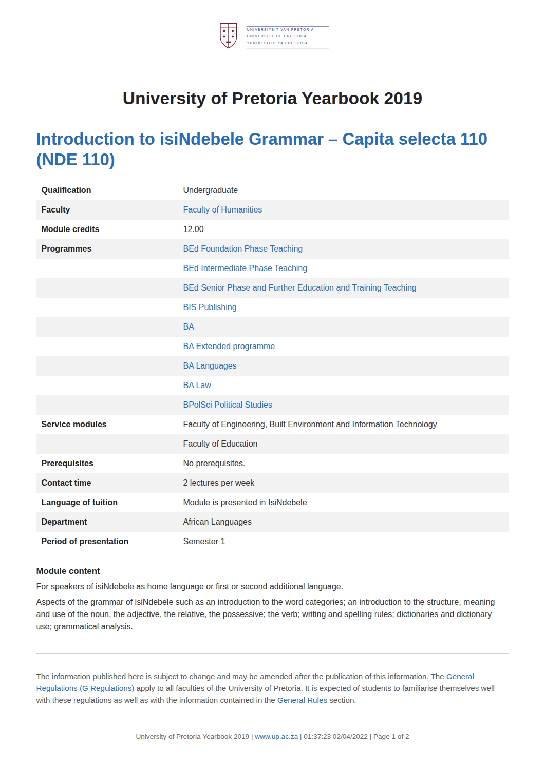UNIVERSITEIT VAN PRETORIA UNIVERSITY OF PRETORIA YUNIBESITHI YA PRETORIA
University of Pretoria Yearbook 2019
Introduction to isiNdebele Grammar – Capita selecta 110 (NDE 110)
| Qualification | Undergraduate |
| Faculty | Faculty of Humanities |
| Module credits | 12.00 |
| Programmes | BEd Foundation Phase Teaching |
| | BEd Intermediate Phase Teaching |
| | BEd Senior Phase and Further Education and Training Teaching |
| | BIS Publishing |
| | BA |
| | BA Extended programme |
| | BA Languages |
| | BA Law |
| | BPolSci Political Studies |
| Service modules | Faculty of Engineering, Built Environment and Information Technology |
| | Faculty of Education |
| Prerequisites | No prerequisites. |
| Contact time | 2 lectures per week |
| Language of tuition | Module is presented in IsiNdebele |
| Department | African Languages |
| Period of presentation | Semester 1 |
Module content
For speakers of isiNdebele as home language or first or second additional language.
Aspects of the grammar of isiNdebele such as an introduction to the word categories; an introduction to the structure, meaning and use of the noun, the adjective, the relative, the possessive; the verb; writing and spelling rules; dictionaries and dictionary use; grammatical analysis.
The information published here is subject to change and may be amended after the publication of this information. The General Regulations (G Regulations) apply to all faculties of the University of Pretoria. It is expected of students to familiarise themselves well with these regulations as well as with the information contained in the General Rules section.
University of Pretoria Yearbook 2019 | www.up.ac.za | 01:37:23 02/04/2022 | Page 1 of 2